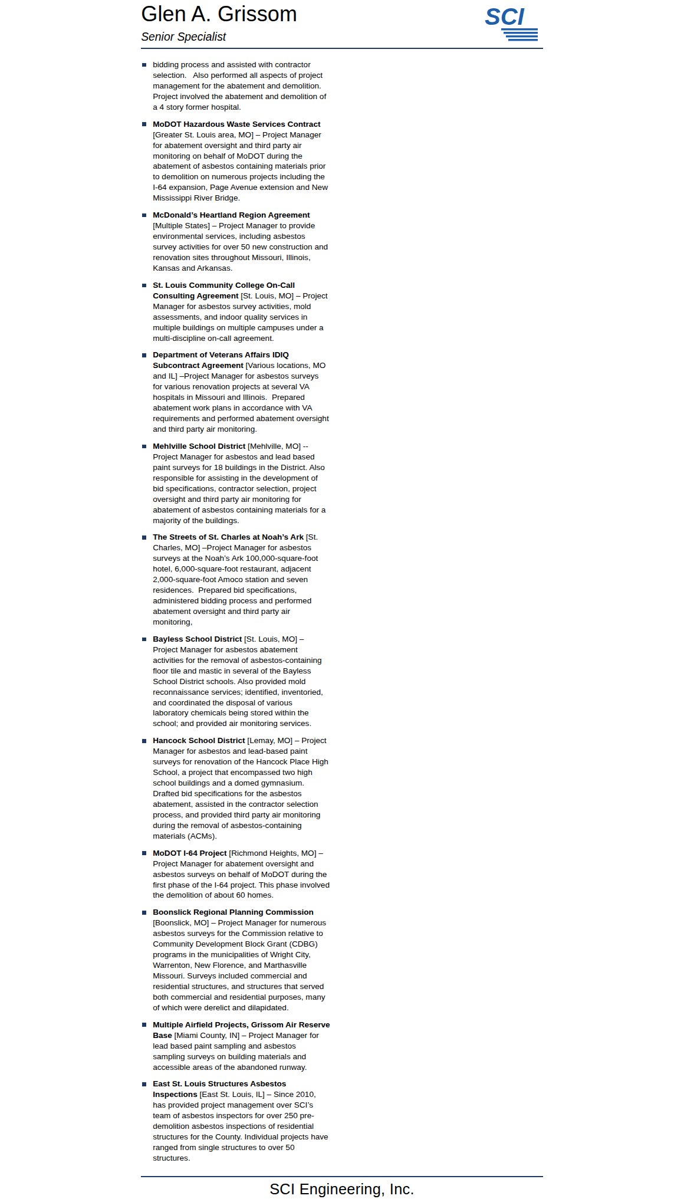Glen A. Grissom
Senior Specialist
SCI
bidding process and assisted with contractor selection. Also performed all aspects of project management for the abatement and demolition. Project involved the abatement and demolition of a 4 story former hospital.
MoDOT Hazardous Waste Services Contract [Greater St. Louis area, MO] – Project Manager for abatement oversight and third party air monitoring on behalf of MoDOT during the abatement of asbestos containing materials prior to demolition on numerous projects including the I-64 expansion, Page Avenue extension and New Mississippi River Bridge.
McDonald’s Heartland Region Agreement [Multiple States] – Project Manager to provide environmental services, including asbestos survey activities for over 50 new construction and renovation sites throughout Missouri, Illinois, Kansas and Arkansas.
St. Louis Community College On-Call Consulting Agreement [St. Louis, MO] – Project Manager for asbestos survey activities, mold assessments, and indoor quality services in multiple buildings on multiple campuses under a multi-discipline on-call agreement.
Department of Veterans Affairs IDIQ Subcontract Agreement [Various locations, MO and IL] –Project Manager for asbestos surveys for various renovation projects at several VA hospitals in Missouri and Illinois. Prepared abatement work plans in accordance with VA requirements and performed abatement oversight and third party air monitoring.
Mehlville School District [Mehlville, MO] -- Project Manager for asbestos and lead based paint surveys for 18 buildings in the District. Also responsible for assisting in the development of bid specifications, contractor selection, project oversight and third party air monitoring for abatement of asbestos containing materials for a majority of the buildings.
The Streets of St. Charles at Noah’s Ark [St. Charles, MO] –Project Manager for asbestos surveys at the Noah’s Ark 100,000-square-foot hotel, 6,000-square-foot restaurant, adjacent 2,000-square-foot Amoco station and seven residences. Prepared bid specifications, administered bidding process and performed abatement oversight and third party air monitoring,
Bayless School District [St. Louis, MO] – Project Manager for asbestos abatement activities for the removal of asbestos-containing floor tile and mastic in several of the Bayless School District schools. Also provided mold reconnaissance services; identified, inventoried, and coordinated the disposal of various laboratory chemicals being stored within the school; and provided air monitoring services.
Hancock School District [Lemay, MO] – Project Manager for asbestos and lead-based paint surveys for renovation of the Hancock Place High School, a project that encompassed two high school buildings and a domed gymnasium. Drafted bid specifications for the asbestos abatement, assisted in the contractor selection process, and provided third party air monitoring during the removal of asbestos-containing materials (ACMs).
MoDOT I-64 Project [Richmond Heights, MO] – Project Manager for abatement oversight and asbestos surveys on behalf of MoDOT during the first phase of the I-64 project. This phase involved the demolition of about 60 homes.
Boonslick Regional Planning Commission [Boonslick, MO] – Project Manager for numerous asbestos surveys for the Commission relative to Community Development Block Grant (CDBG) programs in the municipalities of Wright City, Warrenton, New Florence, and Marthasville Missouri. Surveys included commercial and residential structures, and structures that served both commercial and residential purposes, many of which were derelict and dilapidated.
Multiple Airfield Projects, Grissom Air Reserve Base [Miami County, IN] – Project Manager for lead based paint sampling and asbestos sampling surveys on building materials and accessible areas of the abandoned runway.
East St. Louis Structures Asbestos Inspections [East St. Louis, IL] – Since 2010, has provided project management over SCI’s team of asbestos inspectors for over 250 pre-demolition asbestos inspections of residential structures for the County. Individual projects have ranged from single structures to over 50 structures.
SCI Engineering, Inc.